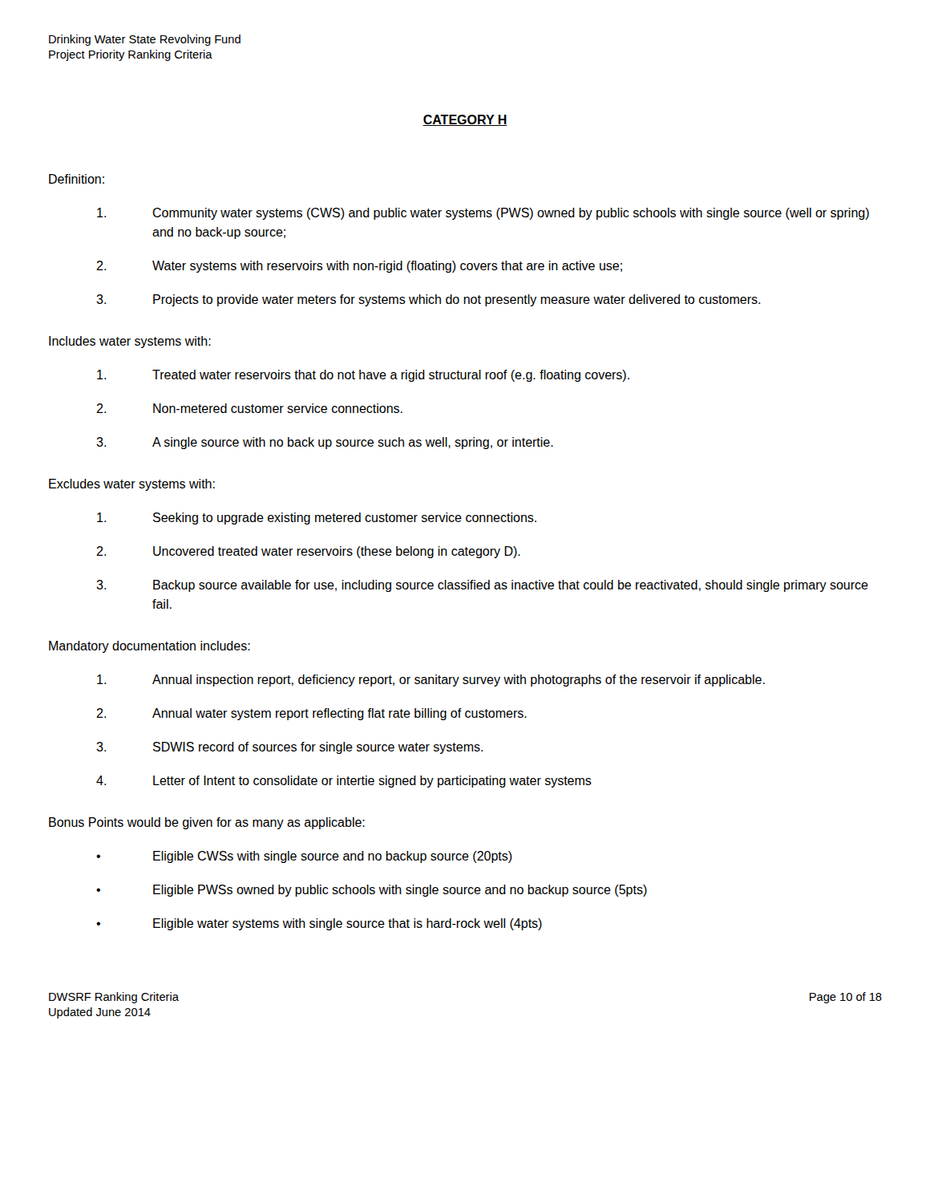Drinking Water State Revolving Fund
Project Priority Ranking Criteria
CATEGORY H
Definition:
Community water systems (CWS) and public water systems (PWS) owned by public schools with single source (well or spring) and no back-up source;
Water systems with reservoirs with non-rigid (floating) covers that are in active use;
Projects to provide water meters for systems which do not presently measure water delivered to customers.
Includes water systems with:
Treated water reservoirs that do not have a rigid structural roof (e.g. floating covers).
Non-metered customer service connections.
A single source with no back up source such as well, spring, or intertie.
Excludes water systems with:
Seeking to upgrade existing metered customer service connections.
Uncovered treated water reservoirs (these belong in category D).
Backup source available for use, including source classified as inactive that could be reactivated, should single primary source fail.
Mandatory documentation includes:
Annual inspection report, deficiency report, or sanitary survey with photographs of the reservoir if applicable.
Annual water system report reflecting flat rate billing of customers.
SDWIS record of sources for single source water systems.
Letter of Intent to consolidate or intertie signed by participating water systems
Bonus Points would be given for as many as applicable:
Eligible CWSs with single source and no backup source (20pts)
Eligible PWSs owned by public schools with single source and no backup source (5pts)
Eligible water systems with single source that is hard-rock well (4pts)
DWSRF Ranking Criteria
Updated June 2014
Page 10 of 18